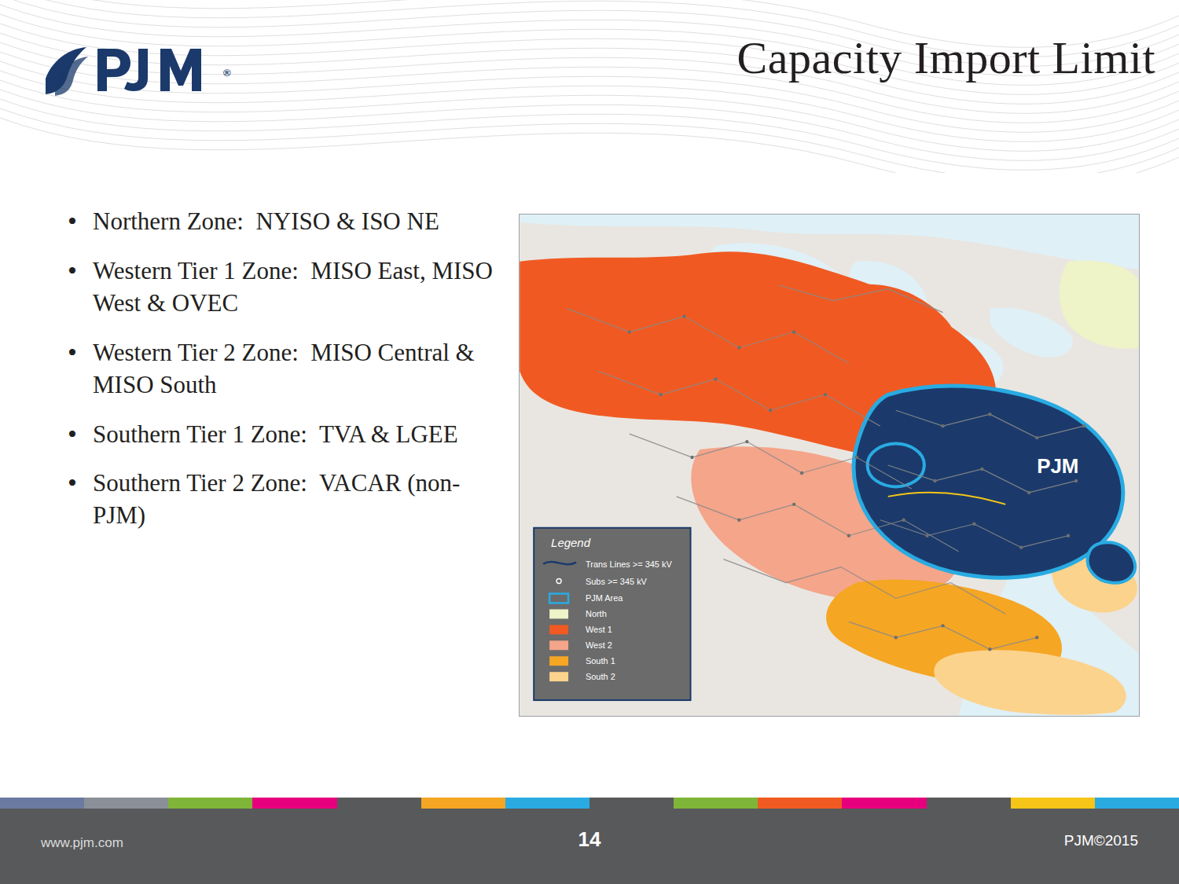®
Capacity Import Limit
Northern Zone: NYISO & ISO NE
Western Tier 1 Zone: MISO East, MISO West & OVEC
Western Tier 2 Zone: MISO Central & MISO South
Southern Tier 1 Zone: TVA & LGEE
Southern Tier 2 Zone: VACAR (non-PJM)
PJM Legend Trans Lines >= 345 kV Subs >= 345 kV PJM Area North West 1 West 2 South 1 South 2
www.pjm.com
14
PJM©2015